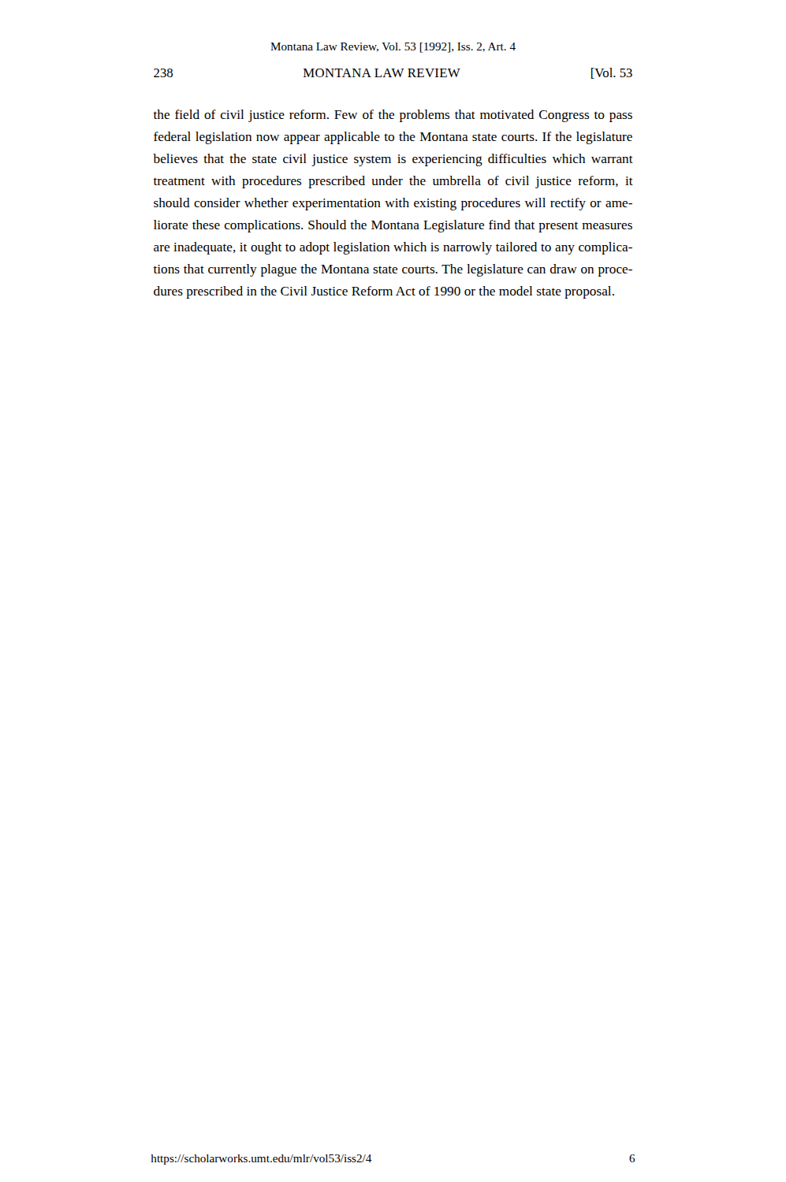Montana Law Review, Vol. 53 [1992], Iss. 2, Art. 4
238 MONTANA LAW REVIEW [Vol. 53
the field of civil justice reform. Few of the problems that motivated Congress to pass federal legislation now appear applicable to the Montana state courts. If the legislature believes that the state civil justice system is experiencing difficulties which warrant treatment with procedures prescribed under the umbrella of civil justice reform, it should consider whether experimentation with existing procedures will rectify or ameliorate these complications. Should the Montana Legislature find that present measures are inadequate, it ought to adopt legislation which is narrowly tailored to any complications that currently plague the Montana state courts. The legislature can draw on procedures prescribed in the Civil Justice Reform Act of 1990 or the model state proposal.
https://scholarworks.umt.edu/mlr/vol53/iss2/4 6